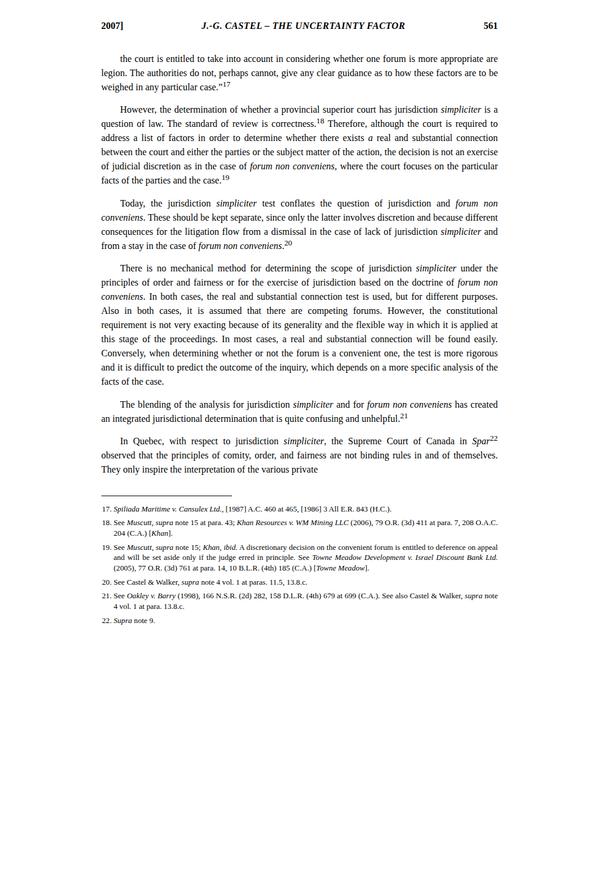2007] J.-G. Castel – The Uncertainty Factor 561
the court is entitled to take into account in considering whether one forum is more appropriate are legion. The authorities do not, perhaps cannot, give any clear guidance as to how these factors are to be weighed in any particular case.”17
However, the determination of whether a provincial superior court has jurisdiction simpliciter is a question of law. The standard of review is correctness.18 Therefore, although the court is required to address a list of factors in order to determine whether there exists a real and substantial connection between the court and either the parties or the subject matter of the action, the decision is not an exercise of judicial discretion as in the case of forum non conveniens, where the court focuses on the particular facts of the parties and the case.19
Today, the jurisdiction simpliciter test conflates the question of jurisdiction and forum non conveniens. These should be kept separate, since only the latter involves discretion and because different consequences for the litigation flow from a dismissal in the case of lack of jurisdiction simpliciter and from a stay in the case of forum non conveniens.20
There is no mechanical method for determining the scope of jurisdiction simpliciter under the principles of order and fairness or for the exercise of jurisdiction based on the doctrine of forum non conveniens. In both cases, the real and substantial connection test is used, but for different purposes. Also in both cases, it is assumed that there are competing forums. However, the constitutional requirement is not very exacting because of its generality and the flexible way in which it is applied at this stage of the proceedings. In most cases, a real and substantial connection will be found easily. Conversely, when determining whether or not the forum is a convenient one, the test is more rigorous and it is difficult to predict the outcome of the inquiry, which depends on a more specific analysis of the facts of the case.
The blending of the analysis for jurisdiction simpliciter and for forum non conveniens has created an integrated jurisdictional determination that is quite confusing and unhelpful.21
In Quebec, with respect to jurisdiction simpliciter, the Supreme Court of Canada in Spar22 observed that the principles of comity, order, and fairness are not binding rules in and of themselves. They only inspire the interpretation of the various private
Spiliada Maritime v. Cansulex Ltd., [1987] A.C. 460 at 465, [1986] 3 All E.R. 843 (H.C.).
See Muscutt, supra note 15 at para. 43; Khan Resources v. WM Mining LLC (2006), 79 O.R. (3d) 411 at para. 7, 208 O.A.C. 204 (C.A.) [Khan].
See Muscutt, supra note 15; Khan, ibid. A discretionary decision on the convenient forum is entitled to deference on appeal and will be set aside only if the judge erred in principle. See Towne Meadow Development v. Israel Discount Bank Ltd. (2005), 77 O.R. (3d) 761 at para. 14, 10 B.L.R. (4th) 185 (C.A.) [Towne Meadow].
See Castel & Walker, supra note 4 vol. 1 at paras. 11.5, 13.8.c.
See Oakley v. Barry (1998), 166 N.S.R. (2d) 282, 158 D.L.R. (4th) 679 at 699 (C.A.). See also Castel & Walker, supra note 4 vol. 1 at para. 13.8.c.
Supra note 9.